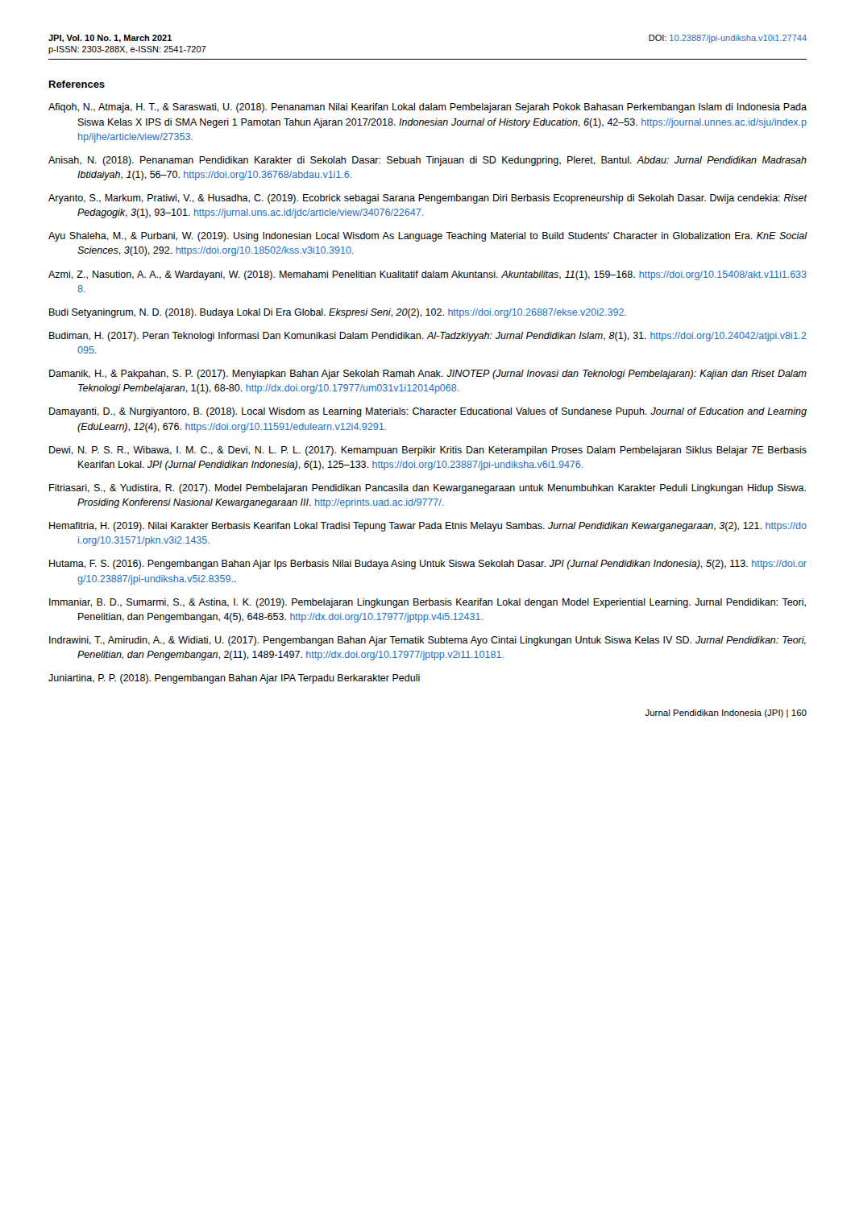JPI, Vol. 10 No. 1, March 2021
p-ISSN: 2303-288X, e-ISSN: 2541-7207
DOI: 10.23887/jpi-undiksha.v10i1.27744
References
Afiqoh, N., Atmaja, H. T., & Saraswati, U. (2018). Penanaman Nilai Kearifan Lokal dalam Pembelajaran Sejarah Pokok Bahasan Perkembangan Islam di Indonesia Pada Siswa Kelas X IPS di SMA Negeri 1 Pamotan Tahun Ajaran 2017/2018. Indonesian Journal of History Education, 6(1), 42–53. https://journal.unnes.ac.id/sju/index.php/ijhe/article/view/27353.
Anisah, N. (2018). Penanaman Pendidikan Karakter di Sekolah Dasar: Sebuah Tinjauan di SD Kedungpring, Pleret, Bantul. Abdau: Jurnal Pendidikan Madrasah Ibtidaiyah, 1(1), 56–70. https://doi.org/10.36768/abdau.v1i1.6.
Aryanto, S., Markum, Pratiwi, V., & Husadha, C. (2019). Ecobrick sebagai Sarana Pengembangan Diri Berbasis Ecopreneurship di Sekolah Dasar. Dwija cendekia: Riset Pedagogik, 3(1), 93–101. https://jurnal.uns.ac.id/jdc/article/view/34076/22647.
Ayu Shaleha, M., & Purbani, W. (2019). Using Indonesian Local Wisdom As Language Teaching Material to Build Students' Character in Globalization Era. KnE Social Sciences, 3(10), 292. https://doi.org/10.18502/kss.v3i10.3910.
Azmi, Z., Nasution, A. A., & Wardayani, W. (2018). Memahami Penelitian Kualitatif dalam Akuntansi. Akuntabilitas, 11(1), 159–168. https://doi.org/10.15408/akt.v11i1.6338.
Budi Setyaningrum, N. D. (2018). Budaya Lokal Di Era Global. Ekspresi Seni, 20(2), 102. https://doi.org/10.26887/ekse.v20i2.392.
Budiman, H. (2017). Peran Teknologi Informasi Dan Komunikasi Dalam Pendidikan. Al-Tadzkiyyah: Jurnal Pendidikan Islam, 8(1), 31. https://doi.org/10.24042/atjpi.v8i1.2095.
Damanik, H., & Pakpahan, S. P. (2017). Menyiapkan Bahan Ajar Sekolah Ramah Anak. JINOTEP (Jurnal Inovasi dan Teknologi Pembelajaran): Kajian dan Riset Dalam Teknologi Pembelajaran, 1(1), 68-80. http://dx.doi.org/10.17977/um031v1i12014p068.
Damayanti, D., & Nurgiyantoro, B. (2018). Local Wisdom as Learning Materials: Character Educational Values of Sundanese Pupuh. Journal of Education and Learning (EduLearn), 12(4), 676. https://doi.org/10.11591/edulearn.v12i4.9291.
Dewi, N. P. S. R., Wibawa, I. M. C., & Devi, N. L. P. L. (2017). Kemampuan Berpikir Kritis Dan Keterampilan Proses Dalam Pembelajaran Siklus Belajar 7E Berbasis Kearifan Lokal. JPI (Jurnal Pendidikan Indonesia), 6(1), 125–133. https://doi.org/10.23887/jpi-undiksha.v6i1.9476.
Fitriasari, S., & Yudistira, R. (2017). Model Pembelajaran Pendidikan Pancasila dan Kewarganegaraan untuk Menumbuhkan Karakter Peduli Lingkungan Hidup Siswa. Prosiding Konferensi Nasional Kewarganegaraan III. http://eprints.uad.ac.id/9777/.
Hemafitria, H. (2019). Nilai Karakter Berbasis Kearifan Lokal Tradisi Tepung Tawar Pada Etnis Melayu Sambas. Jurnal Pendidikan Kewarganegaraan, 3(2), 121. https://doi.org/10.31571/pkn.v3i2.1435.
Hutama, F. S. (2016). Pengembangan Bahan Ajar Ips Berbasis Nilai Budaya Asing Untuk Siswa Sekolah Dasar. JPI (Jurnal Pendidikan Indonesia), 5(2), 113. https://doi.org/10.23887/jpi-undiksha.v5i2.8359..
Immaniar, B. D., Sumarmi, S., & Astina, I. K. (2019). Pembelajaran Lingkungan Berbasis Kearifan Lokal dengan Model Experiential Learning. Jurnal Pendidikan: Teori, Penelitian, dan Pengembangan, 4(5), 648-653. http://dx.doi.org/10.17977/jptpp.v4i5.12431.
Indrawini, T., Amirudin, A., & Widiati, U. (2017). Pengembangan Bahan Ajar Tematik Subtema Ayo Cintai Lingkungan Untuk Siswa Kelas IV SD. Jurnal Pendidikan: Teori, Penelitian, dan Pengembangan, 2(11), 1489-1497. http://dx.doi.org/10.17977/jptpp.v2i11.10181.
Juniartina, P. P. (2018). Pengembangan Bahan Ajar IPA Terpadu Berkarakter Peduli
Jurnal Pendidikan Indonesia (JPI) | 160